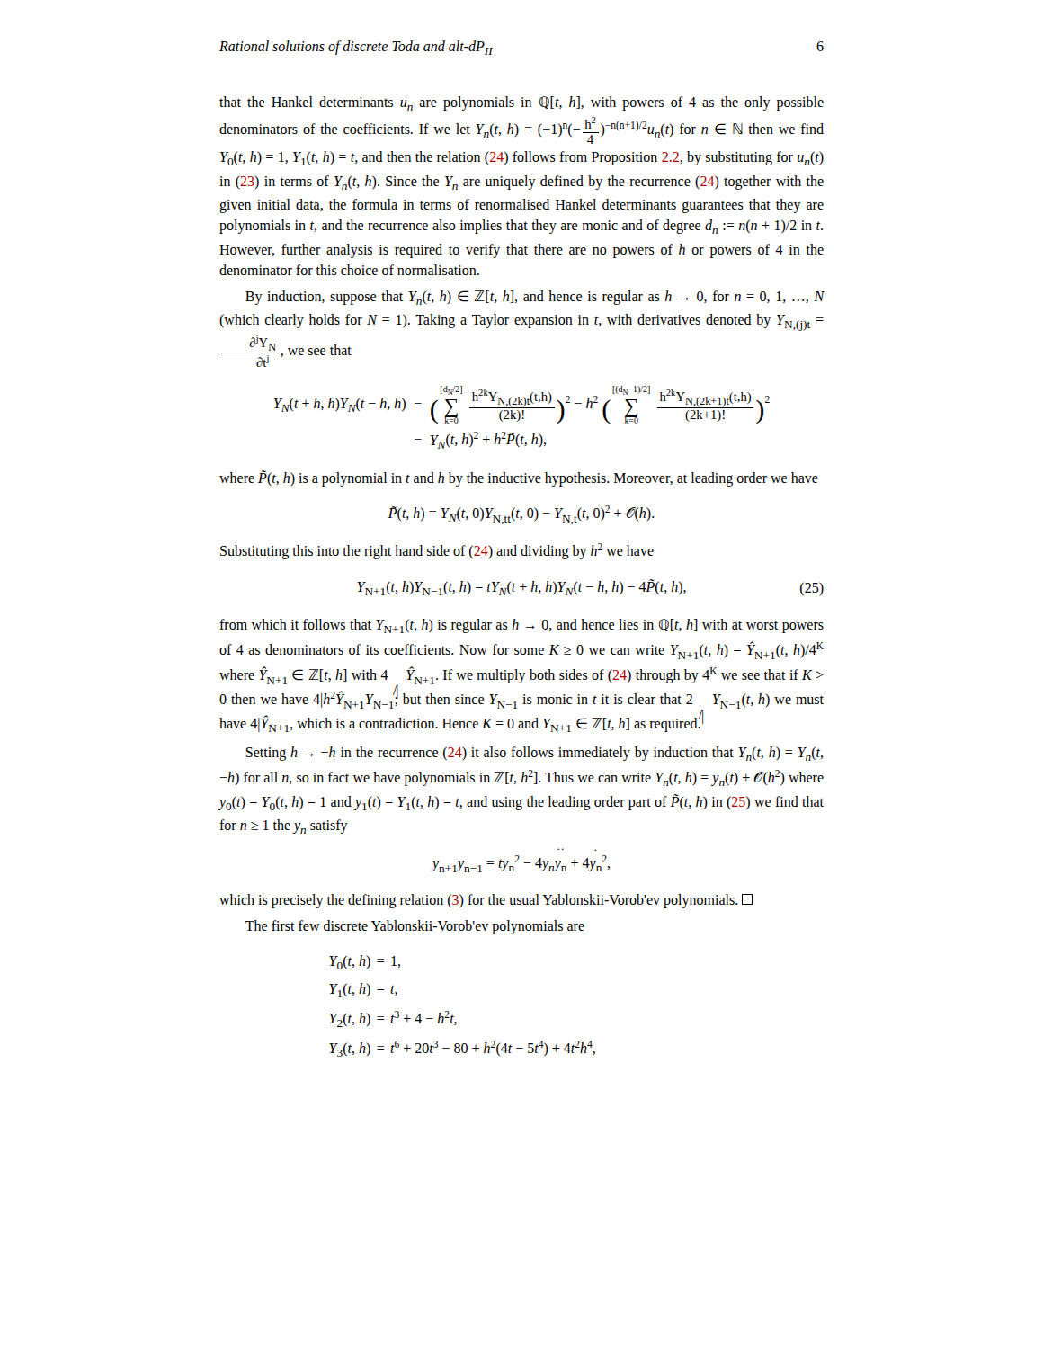Rational solutions of discrete Toda and alt-dPII 6
that the Hankel determinants un are polynomials in ℚ[t, h], with powers of 4 as the only possible denominators of the coefficients. If we let Yn(t, h) = (−1)n(−h24)−n(n+1)/2un(t) for n ∈ ℕ then we find Y0(t, h) = 1, Y1(t, h) = t, and then the relation (24) follows from Proposition 2.2, by substituting for un(t) in (23) in terms of Yn(t, h). Since the Yn are uniquely defined by the recurrence (24) together with the given initial data, the formula in terms of renormalised Hankel determinants guarantees that they are polynomials in t, and the recurrence also implies that they are monic and of degree dn := n(n + 1)/2 in t. However, further analysis is required to verify that there are no powers of h or powers of 4 in the denominator for this choice of normalisation.
By induction, suppose that Yn(t, h) ∈ ℤ[t, h], and hence is regular as h → 0, for n = 0, 1, …, N (which clearly holds for N = 1). Taking a Taylor expansion in t, with derivatives denoted by YN,(j)t = ∂jYN∂tj, we see that
| Y N ( t + h , h ) Y N ( t − h , h ) | = | ( [d N /2] ∑ k=0 h 2k Y N,(2k)t (t,h) (2k)! ) 2 − h 2 ( [(d N −1)/2] ∑ k=0 h 2k Y N,(2k+1)t (t,h) (2k+1)! ) 2 |
| | = | Y N ( t , h ) 2 + h 2 P̃ ( t , h ), |
where P̃(t, h) is a polynomial in t and h by the inductive hypothesis. Moreover, at leading order we have
P̃(t, h) = YN(t, 0)YN,tt(t, 0) − YN,t(t, 0)2 + 𝒪(h).
Substituting this into the right hand side of (24) and dividing by h2 we have
YN+1(t, h)YN−1(t, h) = tYN(t + h, h)YN(t − h, h) − 4P̃(t, h),
(25)
from which it follows that YN+1(t, h) is regular as h → 0, and hence lies in ℚ[t, h] with at worst powers of 4 as denominators of its coefficients. Now for some K ≥ 0 we can write YN+1(t, h) = ŶN+1(t, h)/4K where ŶN+1 ∈ ℤ[t, h] with 4 ŶN+1. If we multiply both sides of (24) through by 4K we see that if K > 0 then we have 4|h2ŶN+1YN−1; but then since YN−1 is monic in t it is clear that 2 YN−1(t, h) we must have 4|ŶN+1, which is a contradiction. Hence K = 0 and YN+1 ∈ ℤ[t, h] as required.
Setting h → −h in the recurrence (24) it also follows immediately by induction that Yn(t, h) = Yn(t, −h) for all n, so in fact we have polynomials in ℤ[t, h2]. Thus we can write Yn(t, h) = yn(t) + 𝒪(h2) where y0(t) = Y0(t, h) = 1 and y1(t) = Y1(t, h) = t, and using the leading order part of P̃(t, h) in (25) we find that for n ≥ 1 the yn satisfy
yn+1yn−1 = tyn2 − 4yn yn·· + 4yn·2,
which is precisely the defining relation (3) for the usual Yablonskii-Vorob'ev polynomials.
The first few discrete Yablonskii-Vorob'ev polynomials are
| Y 0 ( t , h ) | = | 1, |
| Y 1 ( t , h ) | = | t , |
| Y 2 ( t , h ) | = | t 3 + 4 − h 2 t , |
| Y 3 ( t , h ) | = | t 6 + 20 t 3 − 80 + h 2 (4 t − 5 t 4 ) + 4 t 2 h 4 , |